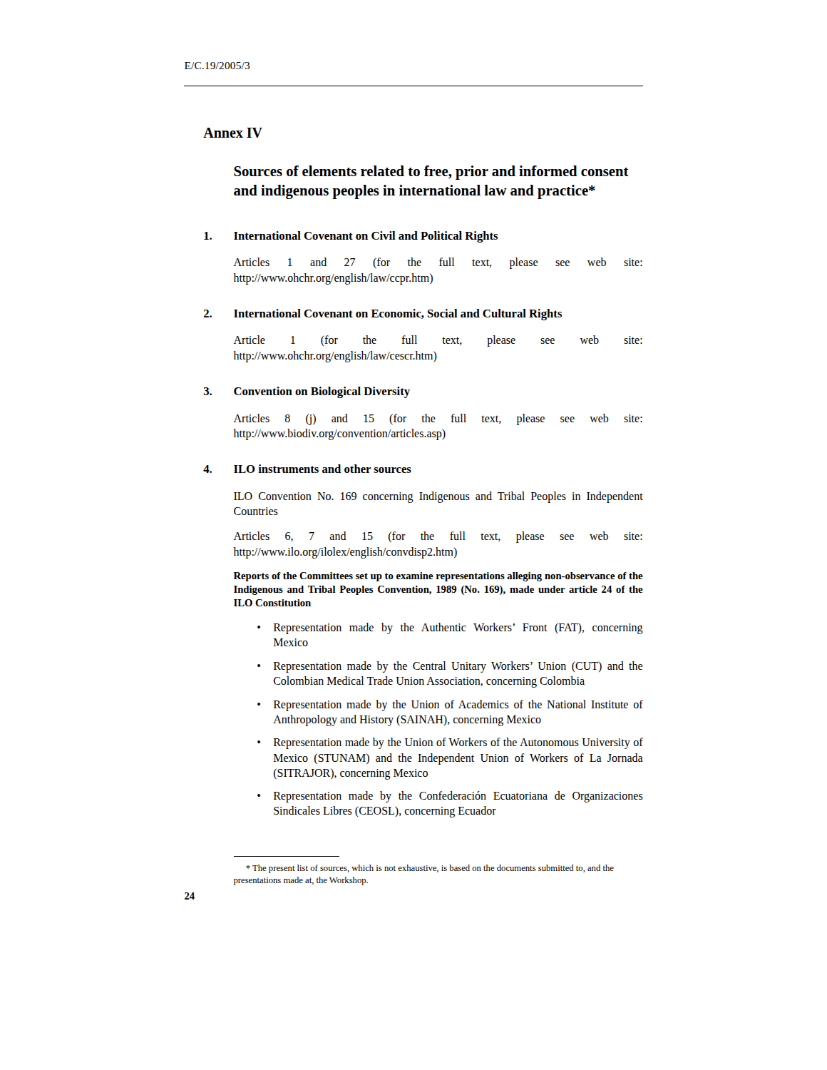E/C.19/2005/3
Annex IV
Sources of elements related to free, prior and informed consent and indigenous peoples in international law and practice*
1.
International Covenant on Civil and Political Rights
Articles 1 and 27 (for the full text, please see web site: http://www.ohchr.org/english/law/ccpr.htm)
2.
International Covenant on Economic, Social and Cultural Rights
Article 1 (for the full text, please see web site: http://www.ohchr.org/english/law/cescr.htm)
3.
Convention on Biological Diversity
Articles 8 (j) and 15 (for the full text, please see web site: http://www.biodiv.org/convention/articles.asp)
4.
ILO instruments and other sources
ILO Convention No. 169 concerning Indigenous and Tribal Peoples in Independent Countries
Articles 6, 7 and 15 (for the full text, please see web site: http://www.ilo.org/ilolex/english/convdisp2.htm)
Reports of the Committees set up to examine representations alleging non-observance of the Indigenous and Tribal Peoples Convention, 1989 (No. 169), made under article 24 of the ILO Constitution
Representation made by the Authentic Workers’ Front (FAT), concerning Mexico
Representation made by the Central Unitary Workers’ Union (CUT) and the Colombian Medical Trade Union Association, concerning Colombia
Representation made by the Union of Academics of the National Institute of Anthropology and History (SAINAH), concerning Mexico
Representation made by the Union of Workers of the Autonomous University of Mexico (STUNAM) and the Independent Union of Workers of La Jornada (SITRAJOR), concerning Mexico
Representation made by the Confederación Ecuatoriana de Organizaciones Sindicales Libres (CEOSL), concerning Ecuador
* The present list of sources, which is not exhaustive, is based on the documents submitted to, and the presentations made at, the Workshop.
24